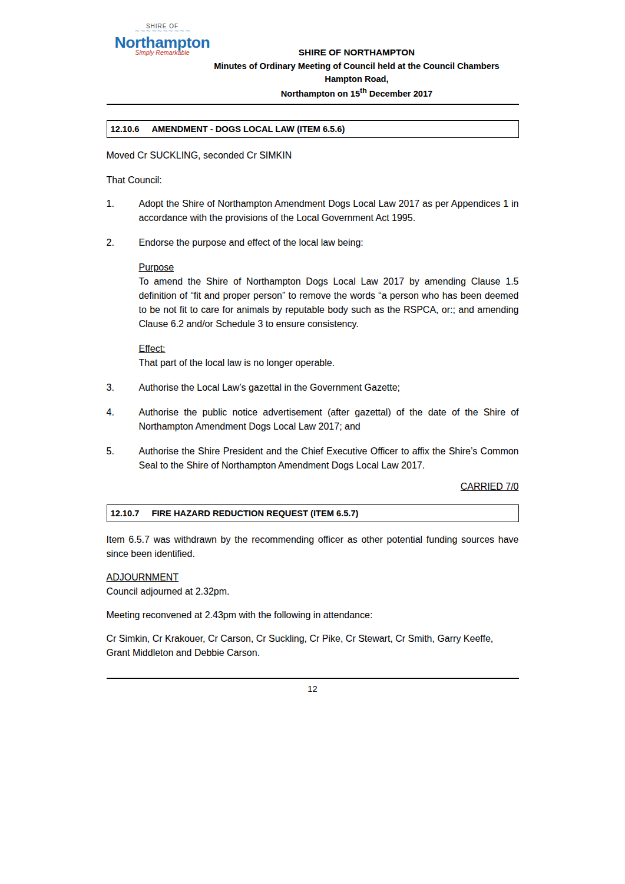SHIRE OF ∼∼∼∼∼∼∼∼∼∼ Northampton Simply Remarkable
SHIRE OF NORTHAMPTON
Minutes of Ordinary Meeting of Council held at the Council Chambers Hampton Road,
Northampton on 15th December 2017
12.10.6 AMENDMENT - DOGS LOCAL LAW (ITEM 6.5.6)
Moved Cr SUCKLING, seconded Cr SIMKIN
That Council:
Adopt the Shire of Northampton Amendment Dogs Local Law 2017 as per Appendices 1 in accordance with the provisions of the Local Government Act 1995.
Endorse the purpose and effect of the local law being:
Purpose
To amend the Shire of Northampton Dogs Local Law 2017 by amending Clause 1.5 definition of “fit and proper person” to remove the words “a person who has been deemed to be not fit to care for animals by reputable body such as the RSPCA, or:; and amending Clause 6.2 and/or Schedule 3 to ensure consistency.
Effect:
That part of the local law is no longer operable.
Authorise the Local Law’s gazettal in the Government Gazette;
Authorise the public notice advertisement (after gazettal) of the date of the Shire of Northampton Amendment Dogs Local Law 2017; and
Authorise the Shire President and the Chief Executive Officer to affix the Shire’s Common Seal to the Shire of Northampton Amendment Dogs Local Law 2017.
CARRIED 7/0
12.10.7 FIRE HAZARD REDUCTION REQUEST (ITEM 6.5.7)
Item 6.5.7 was withdrawn by the recommending officer as other potential funding sources have since been identified.
ADJOURNMENT
Council adjourned at 2.32pm.
Meeting reconvened at 2.43pm with the following in attendance:
Cr Simkin, Cr Krakouer, Cr Carson, Cr Suckling, Cr Pike, Cr Stewart, Cr Smith, Garry Keeffe, Grant Middleton and Debbie Carson.
12